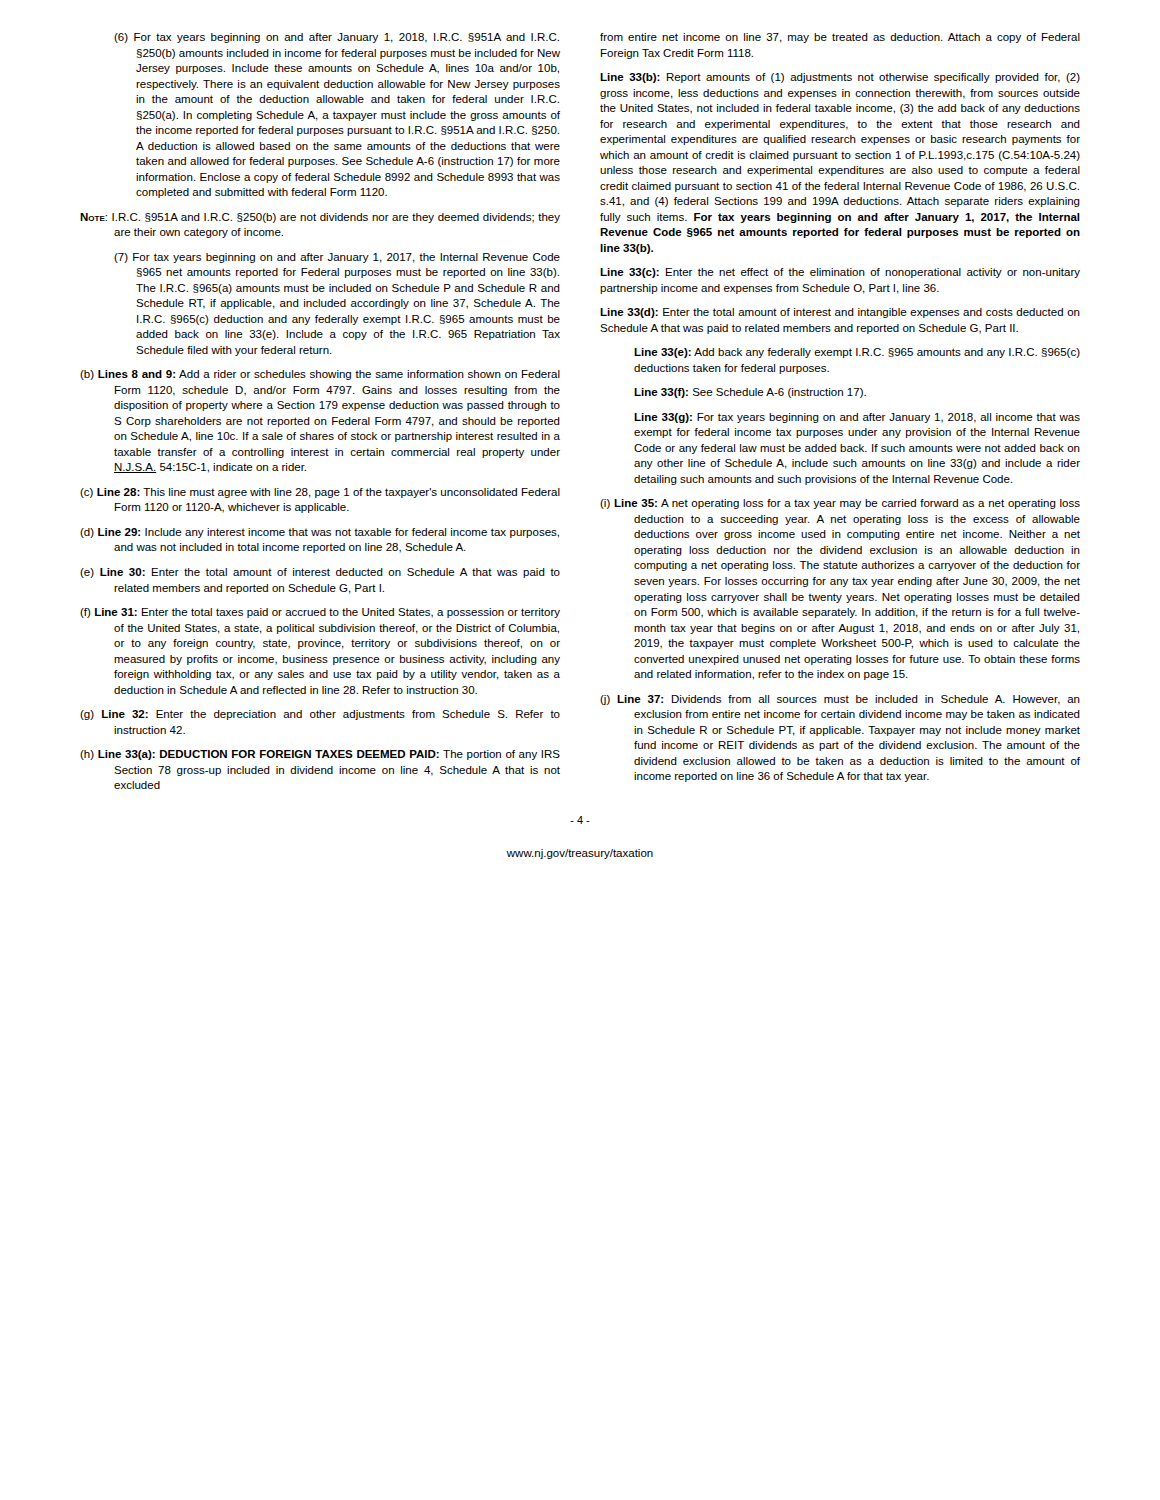(6) For tax years beginning on and after January 1, 2018, I.R.C. §951A and I.R.C. §250(b) amounts included in income for federal purposes must be included for New Jersey purposes. Include these amounts on Schedule A, lines 10a and/or 10b, respectively. There is an equivalent deduction allowable for New Jersey purposes in the amount of the deduction allowable and taken for federal under I.R.C. §250(a). In completing Schedule A, a taxpayer must include the gross amounts of the income reported for federal purposes pursuant to I.R.C. §951A and I.R.C. §250. A deduction is allowed based on the same amounts of the deductions that were taken and allowed for federal purposes. See Schedule A-6 (instruction 17) for more information. Enclose a copy of federal Schedule 8992 and Schedule 8993 that was completed and submitted with federal Form 1120.
Note: I.R.C. §951A and I.R.C. §250(b) are not dividends nor are they deemed dividends; they are their own category of income.
(7) For tax years beginning on and after January 1, 2017, the Internal Revenue Code §965 net amounts reported for Federal purposes must be reported on line 33(b). The I.R.C. §965(a) amounts must be included on Schedule P and Schedule R and Schedule RT, if applicable, and included accordingly on line 37, Schedule A. The I.R.C. §965(c) deduction and any federally exempt I.R.C. §965 amounts must be added back on line 33(e). Include a copy of the I.R.C. 965 Repatriation Tax Schedule filed with your federal return.
(b) Lines 8 and 9: Add a rider or schedules showing the same information shown on Federal Form 1120, schedule D, and/or Form 4797. Gains and losses resulting from the disposition of property where a Section 179 expense deduction was passed through to S Corp shareholders are not reported on Federal Form 4797, and should be reported on Schedule A, line 10c. If a sale of shares of stock or partnership interest resulted in a taxable transfer of a controlling interest in certain commercial real property under N.J.S.A. 54:15C-1, indicate on a rider.
(c) Line 28: This line must agree with line 28, page 1 of the taxpayer's unconsolidated Federal Form 1120 or 1120-A, whichever is applicable.
(d) Line 29: Include any interest income that was not taxable for federal income tax purposes, and was not included in total income reported on line 28, Schedule A.
(e) Line 30: Enter the total amount of interest deducted on Schedule A that was paid to related members and reported on Schedule G, Part I.
(f) Line 31: Enter the total taxes paid or accrued to the United States, a possession or territory of the United States, a state, a political subdivision thereof, or the District of Columbia, or to any foreign country, state, province, territory or subdivisions thereof, on or measured by profits or income, business presence or business activity, including any foreign withholding tax, or any sales and use tax paid by a utility vendor, taken as a deduction in Schedule A and reflected in line 28. Refer to instruction 30.
(g) Line 32: Enter the depreciation and other adjustments from Schedule S. Refer to instruction 42.
(h) Line 33(a): DEDUCTION FOR FOREIGN TAXES DEEMED PAID: The portion of any IRS Section 78 gross-up included in dividend income on line 4, Schedule A that is not excluded
from entire net income on line 37, may be treated as deduction. Attach a copy of Federal Foreign Tax Credit Form 1118.
Line 33(b): Report amounts of (1) adjustments not otherwise specifically provided for, (2) gross income, less deductions and expenses in connection therewith, from sources outside the United States, not included in federal taxable income, (3) the add back of any deductions for research and experimental expenditures, to the extent that those research and experimental expenditures are qualified research expenses or basic research payments for which an amount of credit is claimed pursuant to section 1 of P.L.1993,c.175 (C.54:10A-5.24) unless those research and experimental expenditures are also used to compute a federal credit claimed pursuant to section 41 of the federal Internal Revenue Code of 1986, 26 U.S.C. s.41, and (4) federal Sections 199 and 199A deductions. Attach separate riders explaining fully such items. For tax years beginning on and after January 1, 2017, the Internal Revenue Code §965 net amounts reported for federal purposes must be reported on line 33(b).
Line 33(c): Enter the net effect of the elimination of nonoperational activity or non-unitary partnership income and expenses from Schedule O, Part I, line 36.
Line 33(d): Enter the total amount of interest and intangible expenses and costs deducted on Schedule A that was paid to related members and reported on Schedule G, Part II.
Line 33(e): Add back any federally exempt I.R.C. §965 amounts and any I.R.C. §965(c) deductions taken for federal purposes.
Line 33(f): See Schedule A-6 (instruction 17).
Line 33(g): For tax years beginning on and after January 1, 2018, all income that was exempt for federal income tax purposes under any provision of the Internal Revenue Code or any federal law must be added back. If such amounts were not added back on any other line of Schedule A, include such amounts on line 33(g) and include a rider detailing such amounts and such provisions of the Internal Revenue Code.
(i) Line 35: A net operating loss for a tax year may be carried forward as a net operating loss deduction to a succeeding year. A net operating loss is the excess of allowable deductions over gross income used in computing entire net income. Neither a net operating loss deduction nor the dividend exclusion is an allowable deduction in computing a net operating loss. The statute authorizes a carryover of the deduction for seven years. For losses occurring for any tax year ending after June 30, 2009, the net operating loss carryover shall be twenty years. Net operating losses must be detailed on Form 500, which is available separately. In addition, if the return is for a full twelve-month tax year that begins on or after August 1, 2018, and ends on or after July 31, 2019, the taxpayer must complete Worksheet 500-P, which is used to calculate the converted unexpired unused net operating losses for future use. To obtain these forms and related information, refer to the index on page 15.
(j) Line 37: Dividends from all sources must be included in Schedule A. However, an exclusion from entire net income for certain dividend income may be taken as indicated in Schedule R or Schedule PT, if applicable. Taxpayer may not include money market fund income or REIT dividends as part of the dividend exclusion. The amount of the dividend exclusion allowed to be taken as a deduction is limited to the amount of income reported on line 36 of Schedule A for that tax year.
- 4 -
www.nj.gov/treasury/taxation